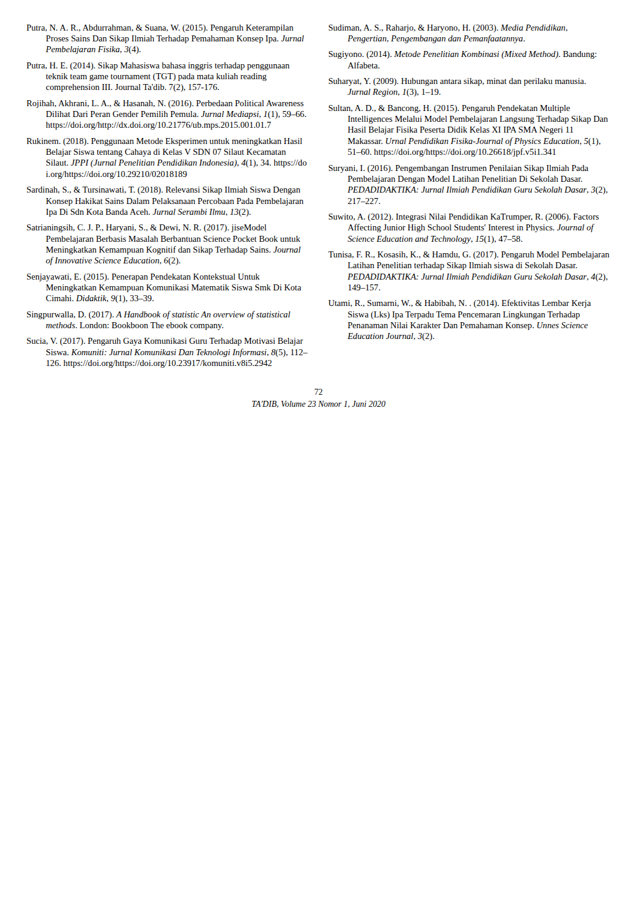Putra, N. A. R., Abdurrahman, & Suana, W. (2015). Pengaruh Keterampilan Proses Sains Dan Sikap Ilmiah Terhadap Pemahaman Konsep Ipa. Jurnal Pembelajaran Fisika, 3(4).
Putra, H. E. (2014). Sikap Mahasiswa bahasa inggris terhadap penggunaan teknik team game tournament (TGT) pada mata kuliah reading comprehension III. Journal Ta'dib. 7(2), 157-176.
Rojihah, Akhrani, L. A., & Hasanah, N. (2016). Perbedaan Political Awareness Dilihat Dari Peran Gender Pemilih Pemula. Jurnal Mediapsi, 1(1), 59–66. https://doi.org/http://dx.doi.org/10.21776/ub.mps.2015.001.01.7
Rukinem. (2018). Penggunaan Metode Eksperimen untuk meningkatkan Hasil Belajar Siswa tentang Cahaya di Kelas V SDN 07 Silaut Kecamatan Silaut. JPPI (Jurnal Penelitian Pendidikan Indonesia), 4(1), 34. https://doi.org/https://doi.org/10.29210/02018189
Sardinah, S., & Tursinawati, T. (2018). Relevansi Sikap Ilmiah Siswa Dengan Konsep Hakikat Sains Dalam Pelaksanaan Percobaan Pada Pembelajaran Ipa Di Sdn Kota Banda Aceh. Jurnal Serambi Ilmu, 13(2).
Satrianingsih, C. J. P., Haryani, S., & Dewi, N. R. (2017). jiseModel Pembelajaran Berbasis Masalah Berbantuan Science Pocket Book untuk Meningkatkan Kemampuan Kognitif dan Sikap Terhadap Sains. Journal of Innovative Science Education, 6(2).
Senjayawati, E. (2015). Penerapan Pendekatan Kontekstual Untuk Meningkatkan Kemampuan Komunikasi Matematik Siswa Smk Di Kota Cimahi. Didaktik, 9(1), 33–39.
Singpurwalla, D. (2017). A Handbook of statistic An overview of statistical methods. London: Bookboon The ebook company.
Sucia, V. (2017). Pengaruh Gaya Komunikasi Guru Terhadap Motivasi Belajar Siswa. Komuniti: Jurnal Komunikasi Dan Teknologi Informasi, 8(5), 112–126. https://doi.org/https://doi.org/10.23917/komuniti.v8i5.2942
Sudiman, A. S., Raharjo, & Haryono, H. (2003). Media Pendidikan, Pengertian, Pengembangan dan Pemanfaatannya.
Sugiyono. (2014). Metode Penelitian Kombinasi (Mixed Method). Bandung: Alfabeta.
Suharyat, Y. (2009). Hubungan antara sikap, minat dan perilaku manusia. Jurnal Region, 1(3), 1–19.
Sultan, A. D., & Bancong, H. (2015). Pengaruh Pendekatan Multiple Intelligences Melalui Model Pembelajaran Langsung Terhadap Sikap Dan Hasil Belajar Fisika Peserta Didik Kelas XI IPA SMA Negeri 11 Makassar. Urnal Pendidikan Fisika-Journal of Physics Education, 5(1), 51–60. https://doi.org/https://doi.org/10.26618/jpf.v5i1.341
Suryani, I. (2016). Pengembangan Instrumen Penilaian Sikap Ilmiah Pada Pembelajaran Dengan Model Latihan Penelitian Di Sekolah Dasar. PEDADIDAKTIKA: Jurnal Ilmiah Pendidikan Guru Sekolah Dasar, 3(2), 217–227.
Suwito, A. (2012). Integrasi Nilai Pendidikan KaTrumper, R. (2006). Factors Affecting Junior High School Students' Interest in Physics. Journal of Science Education and Technology, 15(1), 47–58.
Tunisa, F. R., Kosasih, K., & Hamdu, G. (2017). Pengaruh Model Pembelajaran Latihan Penelitian terhadap Sikap Ilmiah siswa di Sekolah Dasar. PEDADIDAKTIKA: Jurnal Ilmiah Pendidikan Guru Sekolah Dasar, 4(2), 149–157.
Utami, R., Sumarni, W., & Habibah, N. . (2014). Efektivitas Lembar Kerja Siswa (Lks) Ipa Terpadu Tema Pencemaran Lingkungan Terhadap Penanaman Nilai Karakter Dan Pemahaman Konsep. Unnes Science Education Journal, 3(2).
72 TA'DIB, Volume 23 Nomor 1, Juni 2020